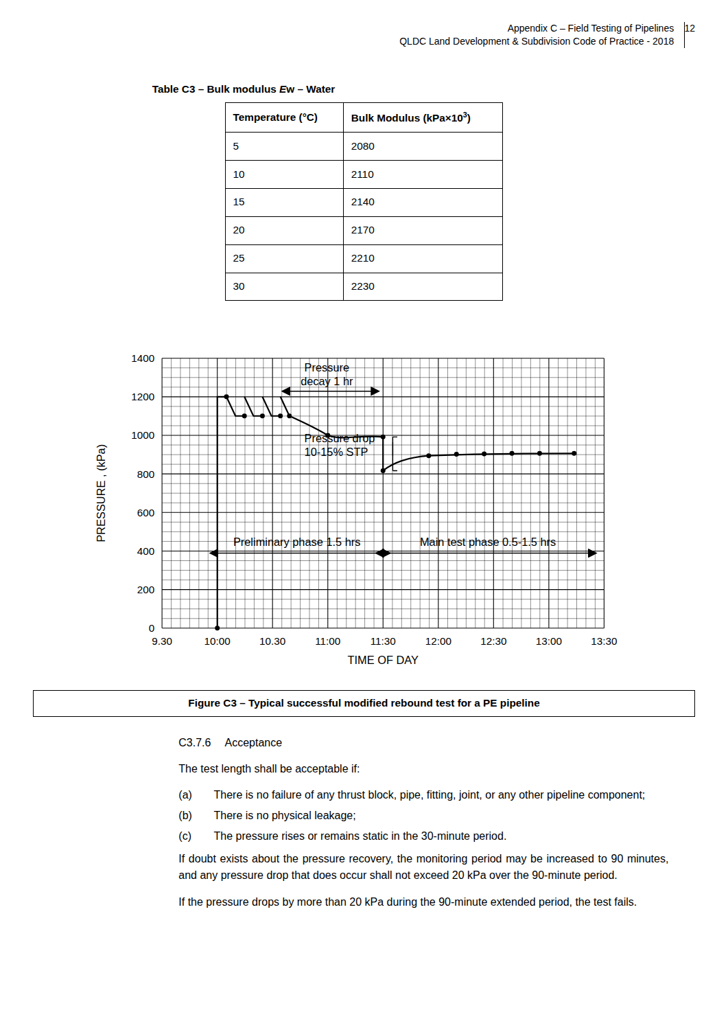12 Appendix C – Field Testing of Pipelines
QLDC Land Development & Subdivision Code of Practice - 2018
Table C3 – Bulk modulus Ew – Water
| Temperature (°C) | Bulk Modulus (kPa×10 3 ) |
| --- | --- |
| 5 | 2080 |
| 10 | 2110 |
| 15 | 2140 |
| 20 | 2170 |
| 25 | 2210 |
| 30 | 2230 |
1400 1200 1000 800 600 400 200 0 PRESSURE , (kPa) 9.30 10:00 10.30 11:00 11:30 12:00 12:30 13:00 13:30 TIME OF DAY Pressure decay 1 hr Pressure drop 10-15% STP Preliminary phase 1.5 hrs Main test phase 0.5-1.5 hrs
Figure C3 – Typical successful modified rebound test for a PE pipeline
C3.7.6 Acceptance
The test length shall be acceptable if:
(a) There is no failure of any thrust block, pipe, fitting, joint, or any other pipeline component;
(b) There is no physical leakage;
(c) The pressure rises or remains static in the 30-minute period.
If doubt exists about the pressure recovery, the monitoring period may be increased to 90 minutes, and any pressure drop that does occur shall not exceed 20 kPa over the 90-minute period.
If the pressure drops by more than 20 kPa during the 90-minute extended period, the test fails.